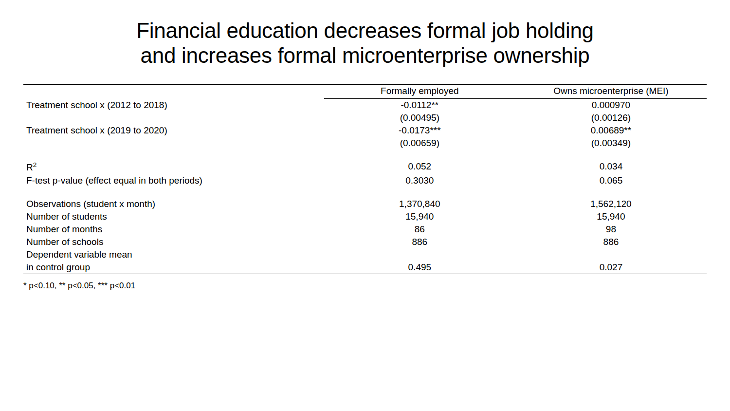Financial education decreases formal job holding
and increases formal microenterprise ownership
| | Formally employed | Owns microenterprise (MEI) |
| --- | --- | --- |
| Treatment school x (2012 to 2018) | -0.0112** | 0.000970 |
| | (0.00495) | (0.00126) |
| Treatment school x (2019 to 2020) | -0.0173*** | 0.00689** |
| | (0.00659) | (0.00349) |
| R 2 | 0.052 | 0.034 |
| F-test p-value (effect equal in both periods) | 0.3030 | 0.065 |
| Observations (student x month) | 1,370,840 | 1,562,120 |
| Number of students | 15,940 | 15,940 |
| Number of months | 86 | 98 |
| Number of schools | 886 | 886 |
| Dependent variable mean | | |
| in control group | 0.495 | 0.027 |
* p<0.10, ** p<0.05, *** p<0.01